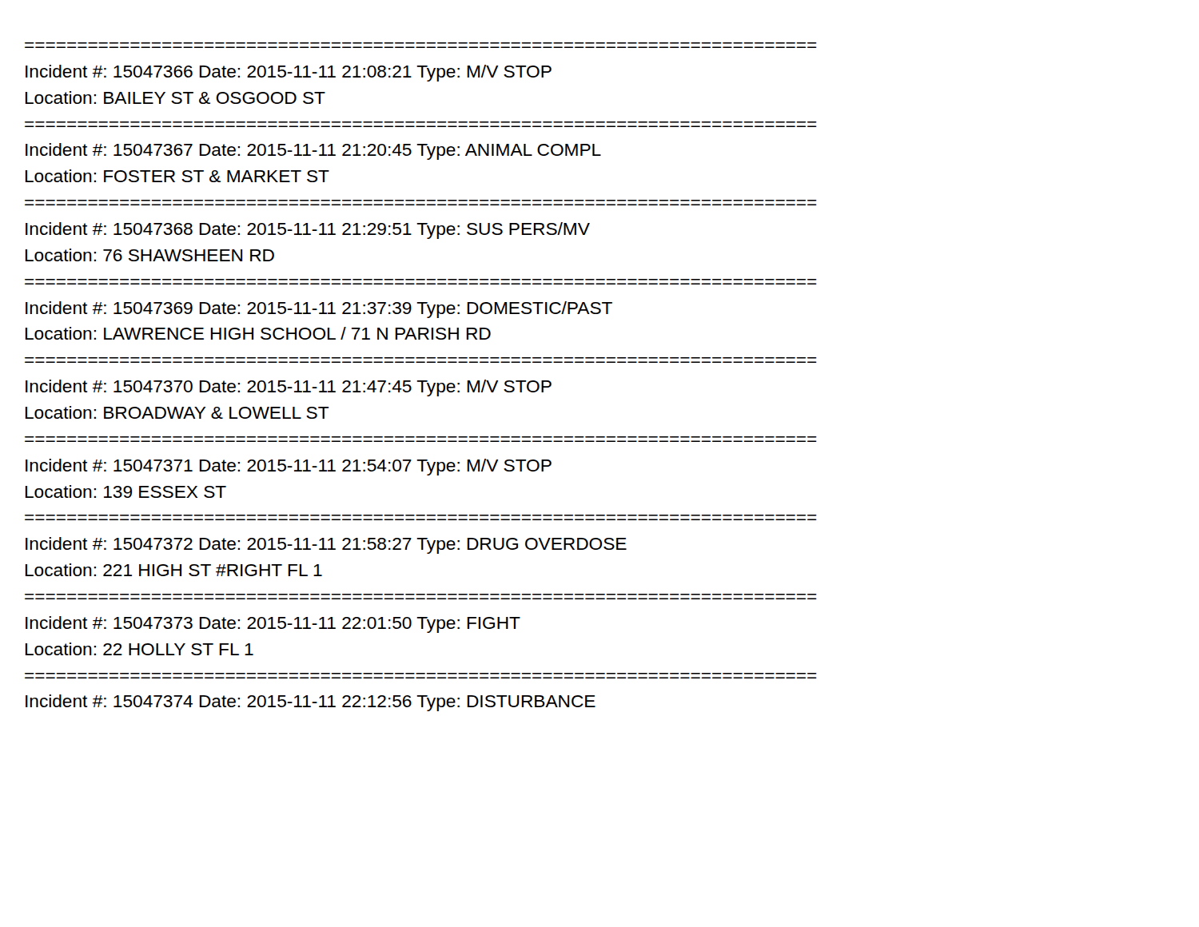===========================================================================
Incident #: 15047366 Date: 2015-11-11 21:08:21 Type: M/V STOP
Location: BAILEY ST & OSGOOD ST
===========================================================================
Incident #: 15047367 Date: 2015-11-11 21:20:45 Type: ANIMAL COMPL
Location: FOSTER ST & MARKET ST
===========================================================================
Incident #: 15047368 Date: 2015-11-11 21:29:51 Type: SUS PERS/MV
Location: 76 SHAWSHEEN RD
===========================================================================
Incident #: 15047369 Date: 2015-11-11 21:37:39 Type: DOMESTIC/PAST
Location: LAWRENCE HIGH SCHOOL / 71 N PARISH RD
===========================================================================
Incident #: 15047370 Date: 2015-11-11 21:47:45 Type: M/V STOP
Location: BROADWAY & LOWELL ST
===========================================================================
Incident #: 15047371 Date: 2015-11-11 21:54:07 Type: M/V STOP
Location: 139 ESSEX ST
===========================================================================
Incident #: 15047372 Date: 2015-11-11 21:58:27 Type: DRUG OVERDOSE
Location: 221 HIGH ST #RIGHT FL 1
===========================================================================
Incident #: 15047373 Date: 2015-11-11 22:01:50 Type: FIGHT
Location: 22 HOLLY ST FL 1
===========================================================================
Incident #: 15047374 Date: 2015-11-11 22:12:56 Type: DISTURBANCE